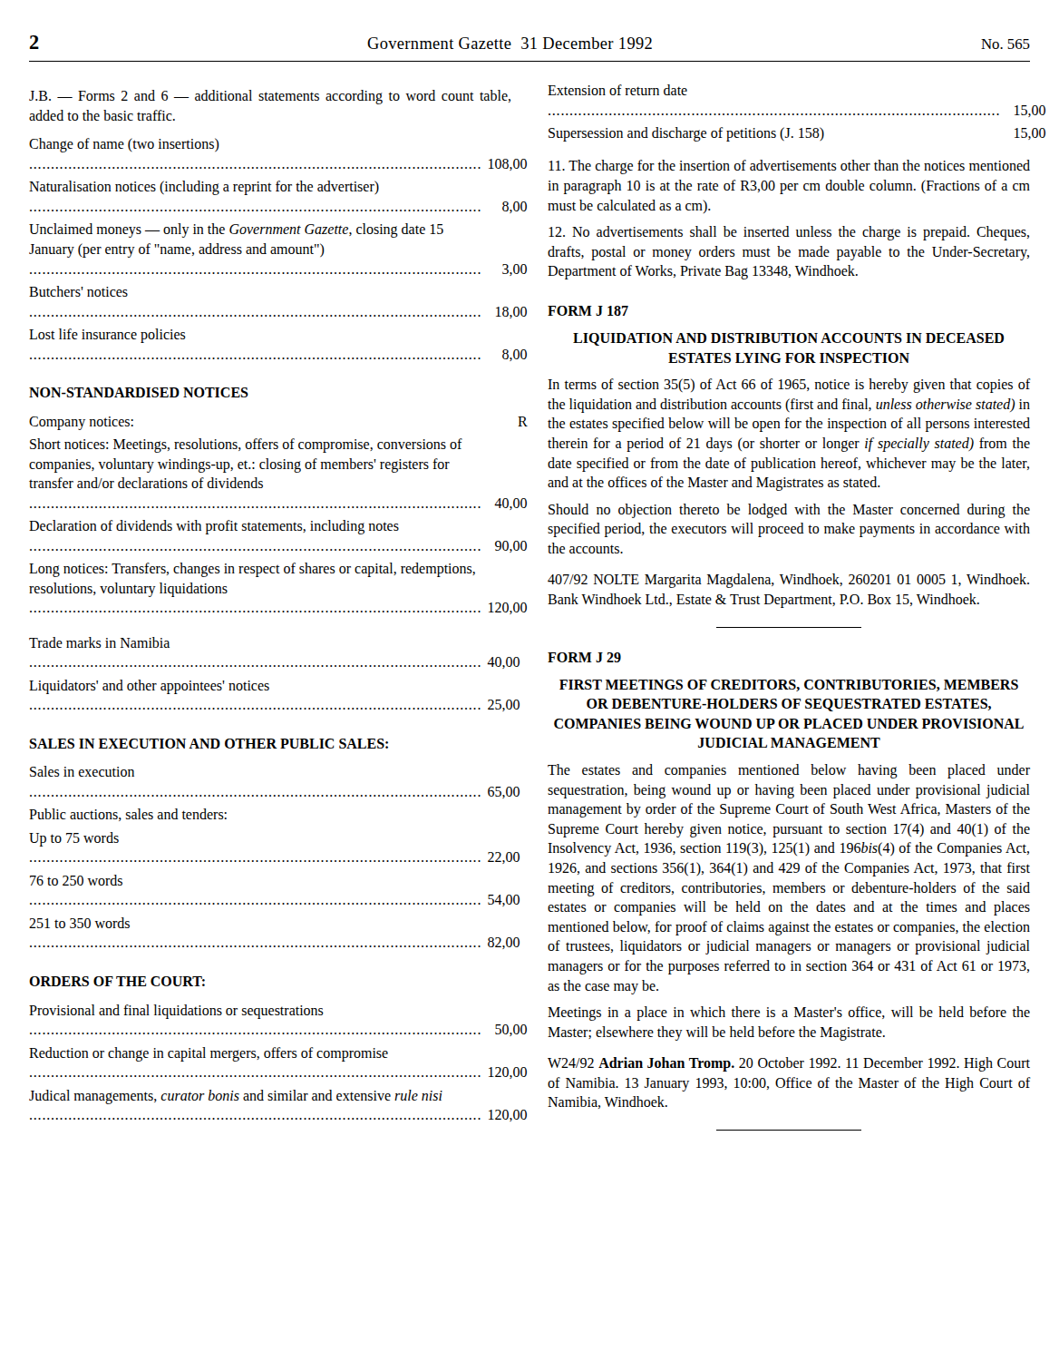2 Government Gazette 31 December 1992 No. 565
J.B. — Forms 2 and 6 — additional statements according to word count table, added to the basic traffic.
| Change of name (two insertions) | 108,00 |
| Naturalisation notices (including a reprint for the advertiser) | 8,00 |
| Unclaimed moneys — only in the Government Gazette , closing date 15 January (per entry of "name, address and amount") | 3,00 |
| Butchers' notices | 18,00 |
| Lost life insurance policies | 8,00 |
Non-standardised notices
| Company notices: | R |
| Short notices: Meetings, resolutions, offers of compromise, conversions of companies, voluntary windings-up, et.: closing of members' registers for transfer and/or declarations of dividends | 40,00 |
| Declaration of dividends with profit statements, including notes | 90,00 |
| Long notices: Transfers, changes in respect of shares or capital, redemptions, resolutions, voluntary liquidations | 120,00 |
| Trade marks in Namibia | 40,00 |
| Liquidators' and other appointees' notices | 25,00 |
Sales in execution and other public sales:
| Sales in execution | 65,00 |
| Public auctions, sales and tenders: | |
| Up to 75 words | 22,00 |
| 76 to 250 words | 54,00 |
| 251 to 350 words | 82,00 |
Orders of the Court:
| Provisional and final liquidations or sequestrations | 50,00 |
| Reduction or change in capital mergers, offers of compromise | 120,00 |
| Judical managements, curator bonis and similar and extensive rule nisi | 120,00 |
| Extension of return date | 15,00 |
| Supersession and discharge of petitions (J. 158) | 15,00 |
11. The charge for the insertion of advertisements other than the notices mentioned in paragraph 10 is at the rate of R3,00 per cm double column. (Fractions of a cm must be calculated as a cm).
12. No advertisements shall be inserted unless the charge is prepaid. Cheques, drafts, postal or money orders must be made payable to the Under-Secretary, Department of Works, Private Bag 13348, Windhoek.
FORM J 187
Liquidation and distribution accounts in deceased estates lying for inspection
In terms of section 35(5) of Act 66 of 1965, notice is hereby given that copies of the liquidation and distribution accounts (first and final, unless otherwise stated) in the estates specified below will be open for the inspection of all persons interested therein for a period of 21 days (or shorter or longer if specially stated) from the date specified or from the date of publication hereof, whichever may be the later, and at the offices of the Master and Magistrates as stated.
Should no objection thereto be lodged with the Master concerned during the specified period, the executors will proceed to make payments in accordance with the accounts.
407/92 NOLTE Margarita Magdalena, Windhoek, 260201 01 0005 1, Windhoek. Bank Windhoek Ltd., Estate & Trust Department, P.O. Box 15, Windhoek.
FORM J 29
First meetings of creditors, contributories, members or debenture-holders of sequestrated estates, companies being wound up or placed under provisional judicial management
The estates and companies mentioned below having been placed under sequestration, being wound up or having been placed under provisional judicial management by order of the Supreme Court of South West Africa, Masters of the Supreme Court hereby given notice, pursuant to section 17(4) and 40(1) of the Insolvency Act, 1936, section 119(3), 125(1) and 196bis(4) of the Companies Act, 1926, and sections 356(1), 364(1) and 429 of the Companies Act, 1973, that first meeting of creditors, contributories, members or debenture-holders of the said estates or companies will be held on the dates and at the times and places mentioned below, for proof of claims against the estates or companies, the election of trustees, liquidators or judicial managers or managers or provisional judicial managers or for the purposes referred to in section 364 or 431 of Act 61 or 1973, as the case may be.
Meetings in a place in which there is a Master's office, will be held before the Master; elsewhere they will be held before the Magistrate.
W24/92 Adrian Johan Tromp. 20 October 1992. 11 December 1992. High Court of Namibia. 13 January 1993, 10:00, Office of the Master of the High Court of Namibia, Windhoek.